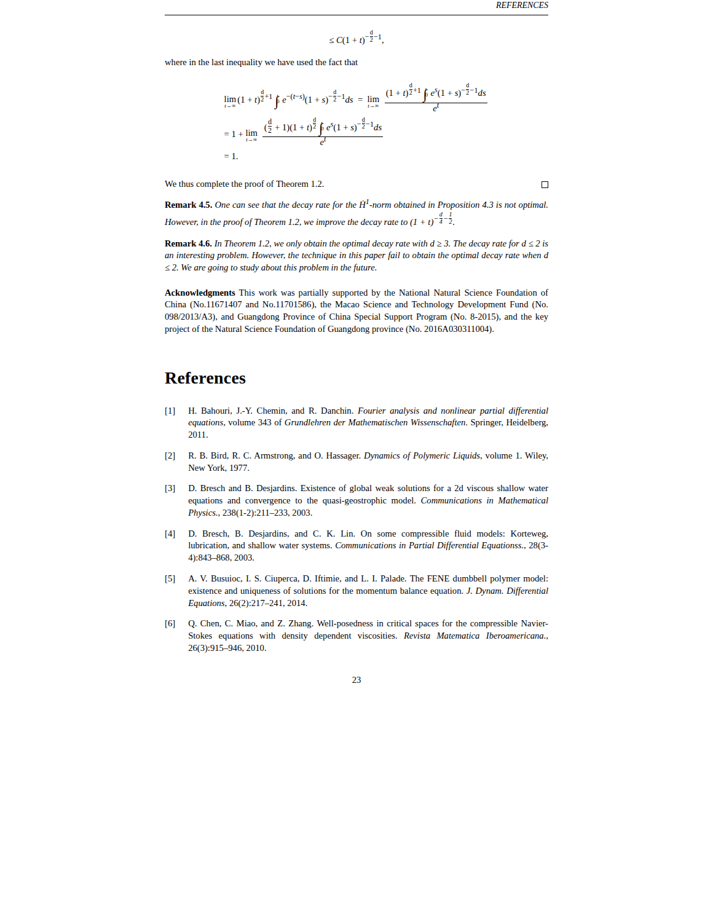REFERENCES
≤ C(1 + t)−d 2−1,
where in the last inequality we have used the fact that
lim t→∞(1 + t)d 2+1 ∫t 0 e−(t−s)(1 + s)−d 2−1ds = lim t→∞ (1 + t)d 2+1 ∫t 0 es(1 + s)−d 2−1ds et
= 1 + lim t→∞ (d 2 + 1)(1 + t)d 2 ∫t 0 es(1 + s)−d 2−1ds et
= 1.
We thus complete the proof of Theorem 1.2.
Remark 4.5. One can see that the decay rate for the Ḣ1-norm obtained in Proposition 4.3 is not optimal. However, in the proof of Theorem 1.2, we improve the decay rate to (1 + t)−d 4−12.
Remark 4.6. In Theorem 1.2, we only obtain the optimal decay rate with d ≥ 3. The decay rate for d ≤ 2 is an interesting problem. However, the technique in this paper fail to obtain the optimal decay rate when d ≤ 2. We are going to study about this problem in the future.
Acknowledgments This work was partially supported by the National Natural Science Foundation of China (No.11671407 and No.11701586), the Macao Science and Technology Development Fund (No. 098/2013/A3), and Guangdong Province of China Special Support Program (No. 8-2015), and the key project of the Natural Science Foundation of Guangdong province (No. 2016A030311004).
References
[1] H. Bahouri, J.-Y. Chemin, and R. Danchin. Fourier analysis and nonlinear partial differential equations, volume 343 of Grundlehren der Mathematischen Wissenschaften. Springer, Heidelberg, 2011.
[2] R. B. Bird, R. C. Armstrong, and O. Hassager. Dynamics of Polymeric Liquids, volume 1. Wiley, New York, 1977.
[3] D. Bresch and B. Desjardins. Existence of global weak solutions for a 2d viscous shallow water equations and convergence to the quasi-geostrophic model. Communications in Mathematical Physics., 238(1-2):211–233, 2003.
[4] D. Bresch, B. Desjardins, and C. K. Lin. On some compressible fluid models: Korteweg, lubrication, and shallow water systems. Communications in Partial Differential Equationss., 28(3-4):843–868, 2003.
[5] A. V. Busuioc, I. S. Ciuperca, D. Iftimie, and L. I. Palade. The FENE dumbbell polymer model: existence and uniqueness of solutions for the momentum balance equation. J. Dynam. Differential Equations, 26(2):217–241, 2014.
[6] Q. Chen, C. Miao, and Z. Zhang. Well-posedness in critical spaces for the compressible Navier-Stokes equations with density dependent viscosities. Revista Matematica Iberoamericana., 26(3):915–946, 2010.
23